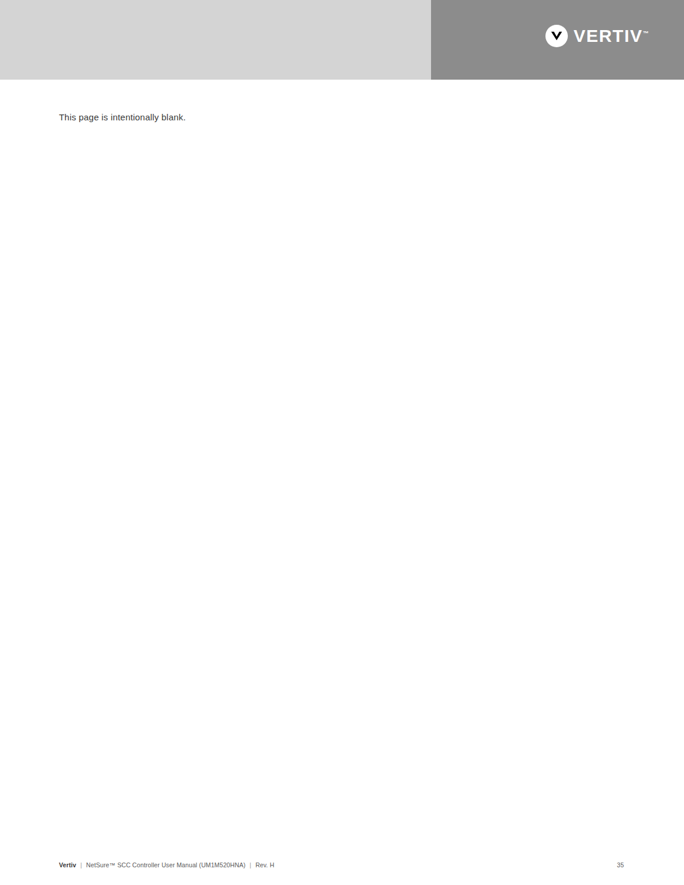VERTIV™
This page is intentionally blank.
Vertiv|NetSure™ SCC Controller User Manual (UM1M520HNA)|Rev. H
35